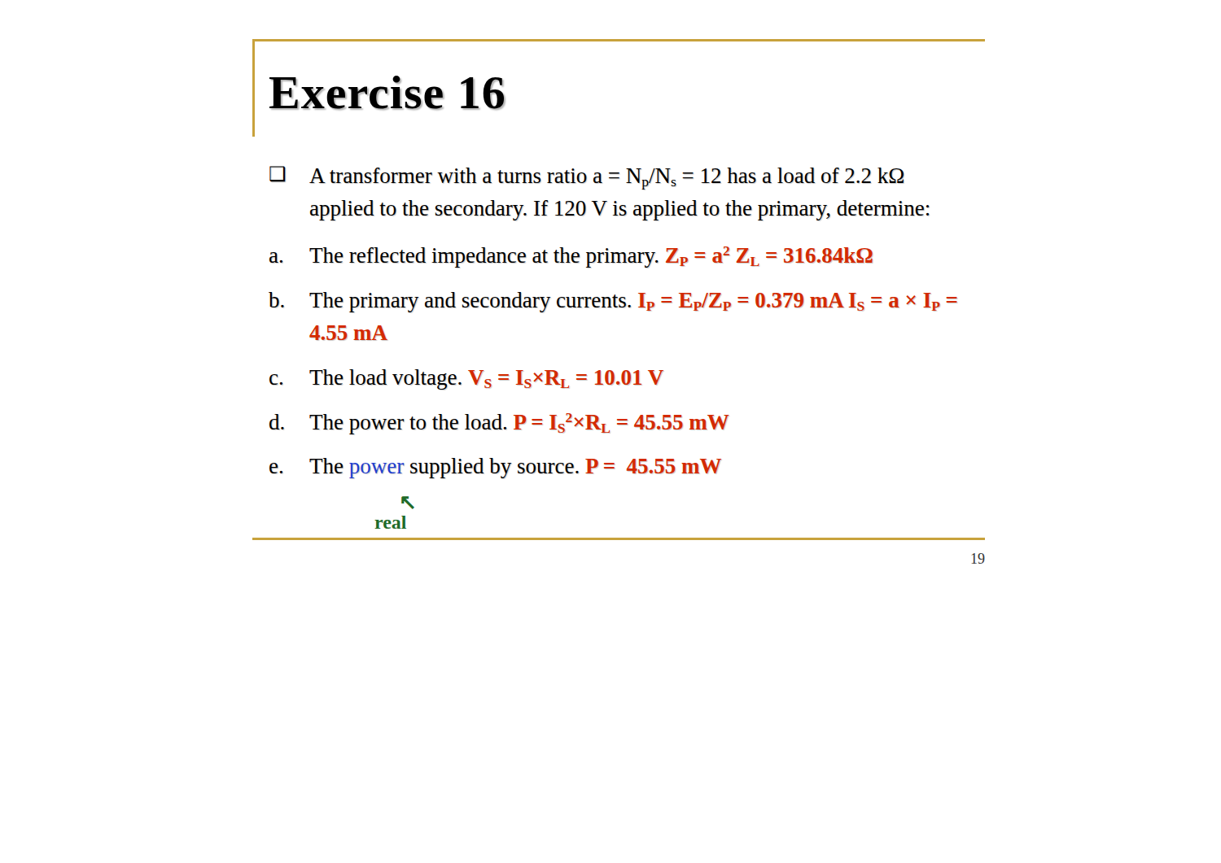Exercise 16
A transformer with a turns ratio a = Np/Ns = 12 has a load of 2.2 kΩ applied to the secondary. If 120 V is applied to the primary, determine:
The reflected impedance at the primary. ZP = a2 ZL = 316.84kΩ
The primary and secondary currents. IP = EP/ZP = 0.379 mA IS = a × IP = 4.55 mA
The load voltage. VS = IS×RL = 10.01 V
The power to the load. P = IS2×RL = 45.55 mW
The power supplied by source. P = 45.55 mW
↖ real
19